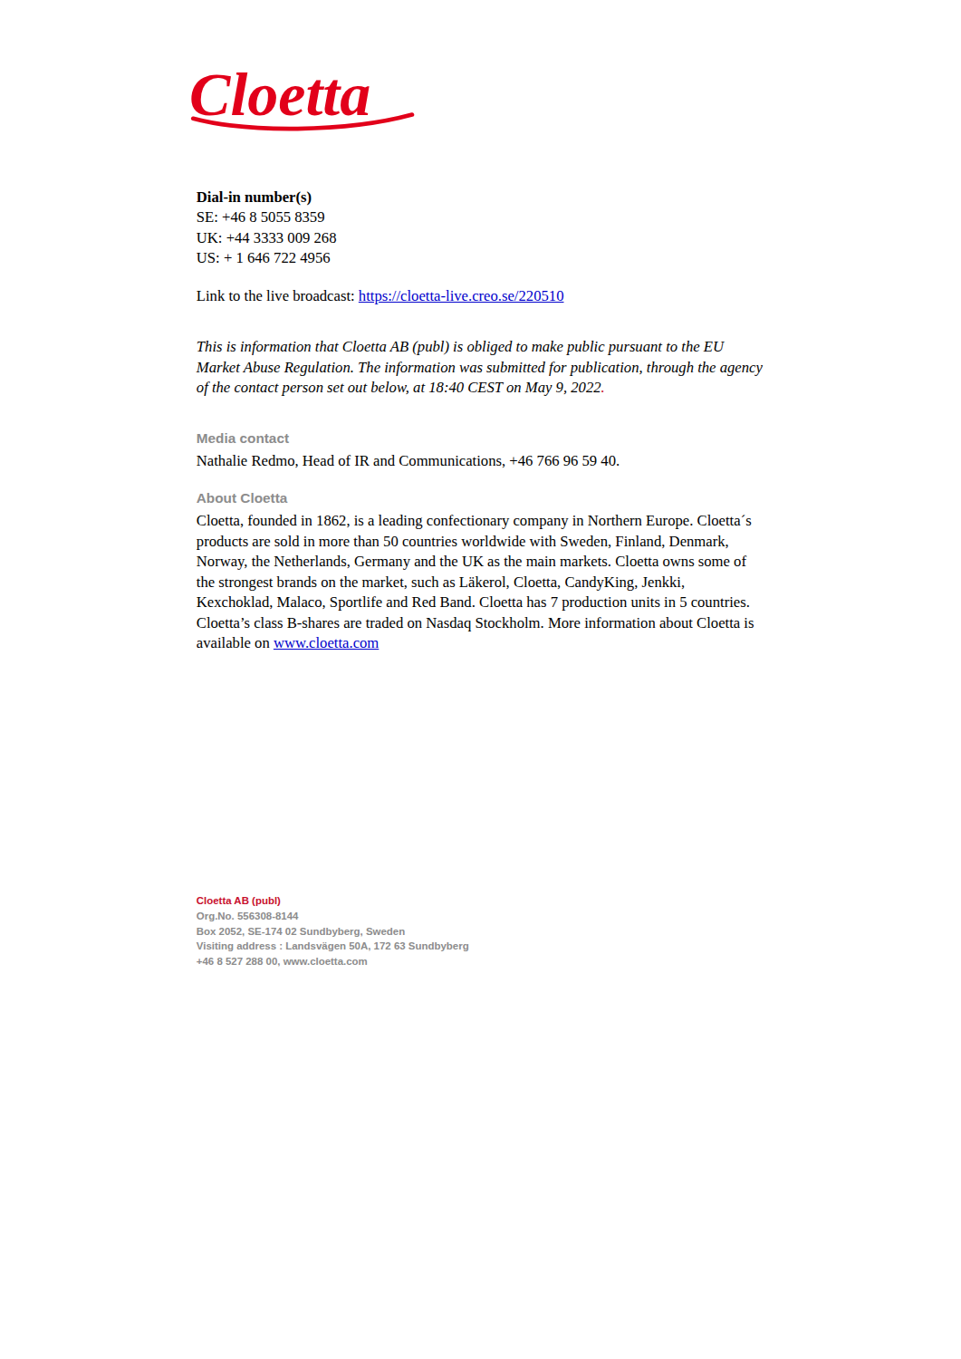Cloetta
Dial-in number(s)
SE: +46 8 5055 8359
UK: +44 3333 009 268
US: + 1 646 722 4956
Link to the live broadcast: https://cloetta-live.creo.se/220510
This is information that Cloetta AB (publ) is obliged to make public pursuant to the EU Market Abuse Regulation. The information was submitted for publication, through the agency of the contact person set out below, at 18:40 CEST on May 9, 2022.
Media contact
Nathalie Redmo, Head of IR and Communications, +46 766 96 59 40.
About Cloetta
Cloetta, founded in 1862, is a leading confectionary company in Northern Europe. Cloetta´s products are sold in more than 50 countries worldwide with Sweden, Finland, Denmark, Norway, the Netherlands, Germany and the UK as the main markets. Cloetta owns some of the strongest brands on the market, such as Läkerol, Cloetta, CandyKing, Jenkki, Kexchoklad, Malaco, Sportlife and Red Band. Cloetta has 7 production units in 5 countries. Cloetta’s class B-shares are traded on Nasdaq Stockholm. More information about Cloetta is available on www.cloetta.com
Cloetta AB (publ)
Org.No. 556308-8144
Box 2052, SE-174 02 Sundbyberg, Sweden
Visiting address : Landsvägen 50A, 172 63 Sundbyberg
+46 8 527 288 00, www.cloetta.com